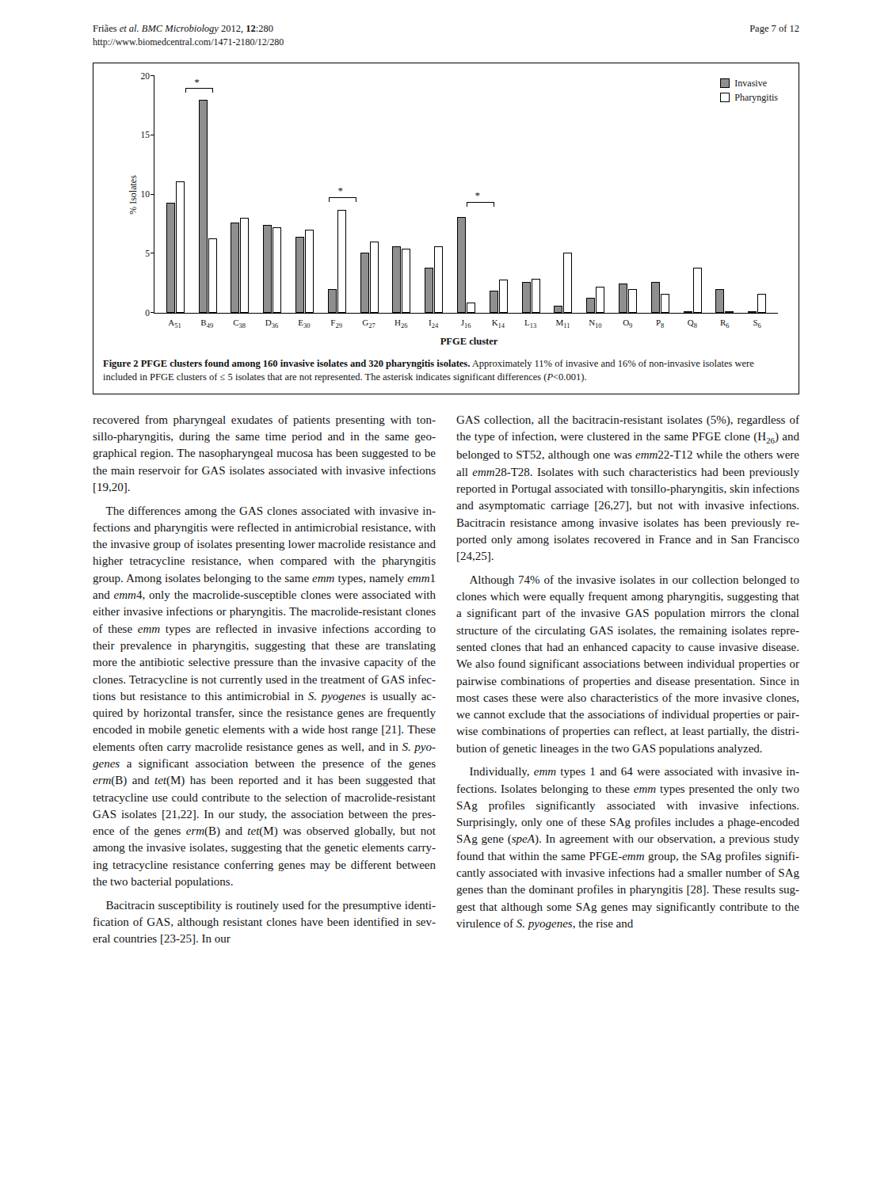Friães et al. BMC Microbiology 2012, 12:280
http://www.biomedcentral.com/1471-2180/12/280
Page 7 of 12
Invasive
Pharyngitis
% Isolates
0
5
10
15
20
*
*
*
A51
B49
C38
D36
E30
F29
G27
H26
I24
J16
K14
L13
M11
N10
O9
P8
Q8
R6
S6
PFGE cluster
Figure 2 PFGE clusters found among 160 invasive isolates and 320 pharyngitis isolates. Approximately 11% of invasive and 16% of non-invasive isolates were included in PFGE clusters of ≤ 5 isolates that are not represented. The asterisk indicates significant differences (P<0.001).
recovered from pharyngeal exudates of patients presenting with tonsillo-pharyngitis, during the same time period and in the same geographical region. The nasopharyngeal mucosa has been suggested to be the main reservoir for GAS isolates associated with invasive infections [19,20].
The differences among the GAS clones associated with invasive infections and pharyngitis were reflected in antimicrobial resistance, with the invasive group of isolates presenting lower macrolide resistance and higher tetracycline resistance, when compared with the pharyngitis group. Among isolates belonging to the same emm types, namely emm1 and emm4, only the macrolide-susceptible clones were associated with either invasive infections or pharyngitis. The macrolide-resistant clones of these emm types are reflected in invasive infections according to their prevalence in pharyngitis, suggesting that these are translating more the antibiotic selective pressure than the invasive capacity of the clones. Tetracycline is not currently used in the treatment of GAS infections but resistance to this antimicrobial in S. pyogenes is usually acquired by horizontal transfer, since the resistance genes are frequently encoded in mobile genetic elements with a wide host range [21]. These elements often carry macrolide resistance genes as well, and in S. pyogenes a significant association between the presence of the genes erm(B) and tet(M) has been reported and it has been suggested that tetracycline use could contribute to the selection of macrolide-resistant GAS isolates [21,22]. In our study, the association between the presence of the genes erm(B) and tet(M) was observed globally, but not among the invasive isolates, suggesting that the genetic elements carrying tetracycline resistance conferring genes may be different between the two bacterial populations.
Bacitracin susceptibility is routinely used for the presumptive identification of GAS, although resistant clones have been identified in several countries [23-25]. In our
GAS collection, all the bacitracin-resistant isolates (5%), regardless of the type of infection, were clustered in the same PFGE clone (H26) and belonged to ST52, although one was emm22-T12 while the others were all emm28-T28. Isolates with such characteristics had been previously reported in Portugal associated with tonsillo-pharyngitis, skin infections and asymptomatic carriage [26,27], but not with invasive infections. Bacitracin resistance among invasive isolates has been previously reported only among isolates recovered in France and in San Francisco [24,25].
Although 74% of the invasive isolates in our collection belonged to clones which were equally frequent among pharyngitis, suggesting that a significant part of the invasive GAS population mirrors the clonal structure of the circulating GAS isolates, the remaining isolates represented clones that had an enhanced capacity to cause invasive disease. We also found significant associations between individual properties or pairwise combinations of properties and disease presentation. Since in most cases these were also characteristics of the more invasive clones, we cannot exclude that the associations of individual properties or pairwise combinations of properties can reflect, at least partially, the distribution of genetic lineages in the two GAS populations analyzed.
Individually, emm types 1 and 64 were associated with invasive infections. Isolates belonging to these emm types presented the only two SAg profiles significantly associated with invasive infections. Surprisingly, only one of these SAg profiles includes a phage-encoded SAg gene (speA). In agreement with our observation, a previous study found that within the same PFGE-emm group, the SAg profiles significantly associated with invasive infections had a smaller number of SAg genes than the dominant profiles in pharyngitis [28]. These results suggest that although some SAg genes may significantly contribute to the virulence of S. pyogenes, the rise and